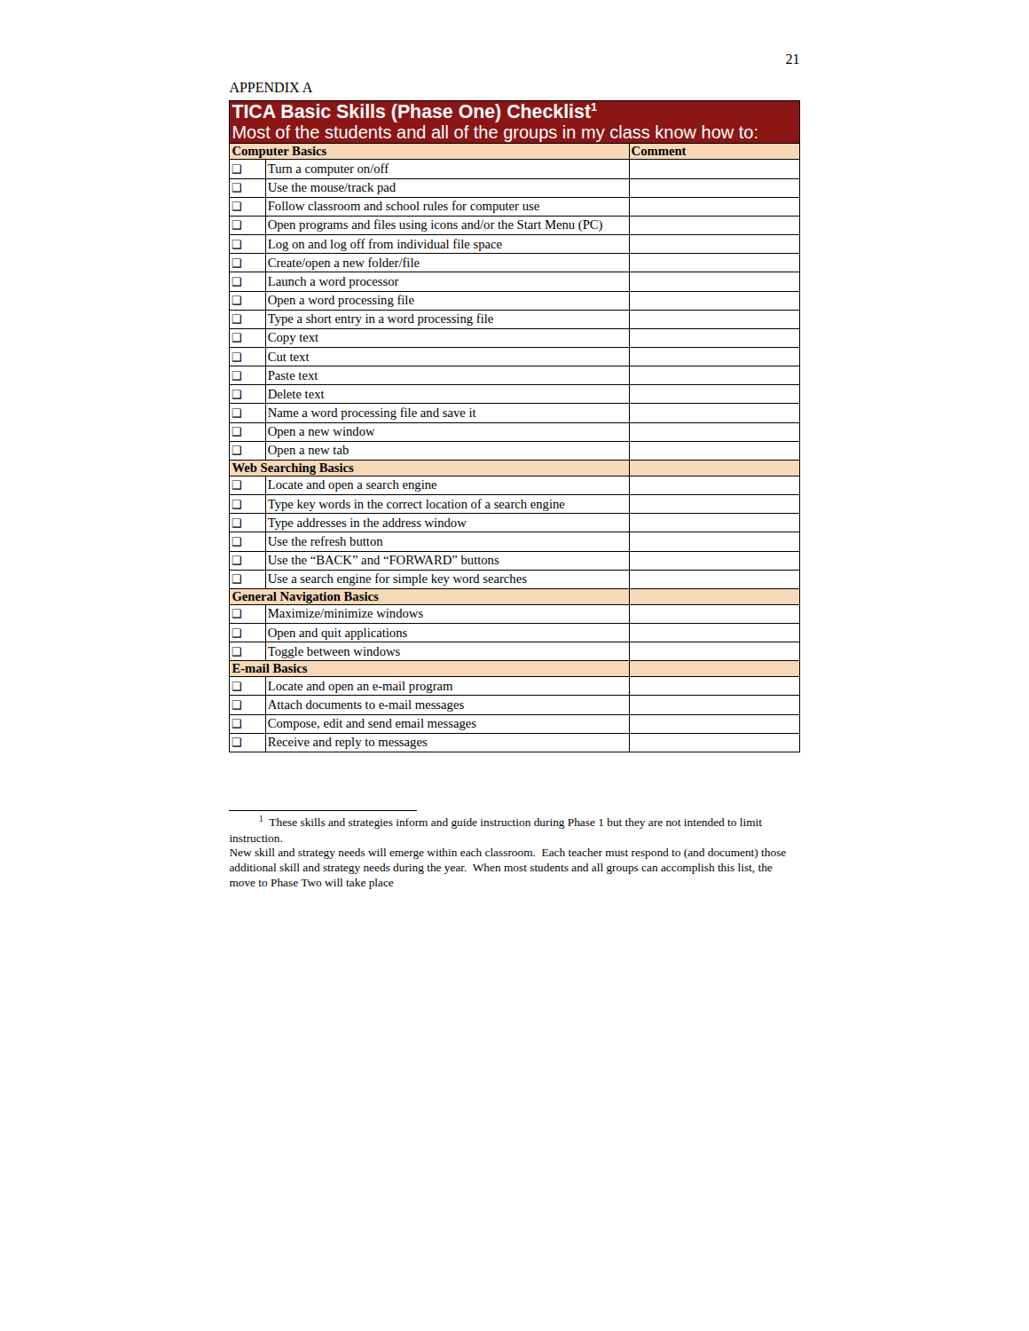21
APPENDIX A
| TICA Basic Skills (Phase One) Checklist 1 Most of the students and all of the groups in my class know how to: |
| Computer Basics | Comment |
| | Turn a computer on/off | |
| | Use the mouse/track pad | |
| | Follow classroom and school rules for computer use | |
| | Open programs and files using icons and/or the Start Menu (PC) | |
| | Log on and log off from individual file space | |
| | Create/open a new folder/file | |
| | Launch a word processor | |
| | Open a word processing file | |
| | Type a short entry in a word processing file | |
| | Copy text | |
| | Cut text | |
| | Paste text | |
| | Delete text | |
| | Name a word processing file and save it | |
| | Open a new window | |
| | Open a new tab | |
| Web Searching Basics | |
| | Locate and open a search engine | |
| | Type key words in the correct location of a search engine | |
| | Type addresses in the address window | |
| | Use the refresh button | |
| | Use the “BACK” and “FORWARD” buttons | |
| | Use a search engine for simple key word searches | |
| General Navigation Basics | |
| | Maximize/minimize windows | |
| | Open and quit applications | |
| | Toggle between windows | |
| E-mail Basics | |
| | Locate and open an e-mail program | |
| | Attach documents to e-mail messages | |
| | Compose, edit and send email messages | |
| | Receive and reply to messages | |
1 These skills and strategies inform and guide instruction during Phase 1 but they are not intended to limit instruction.
New skill and strategy needs will emerge within each classroom. Each teacher must respond to (and document) those additional skill and strategy needs during the year. When most students and all groups can accomplish this list, the move to Phase Two will take place